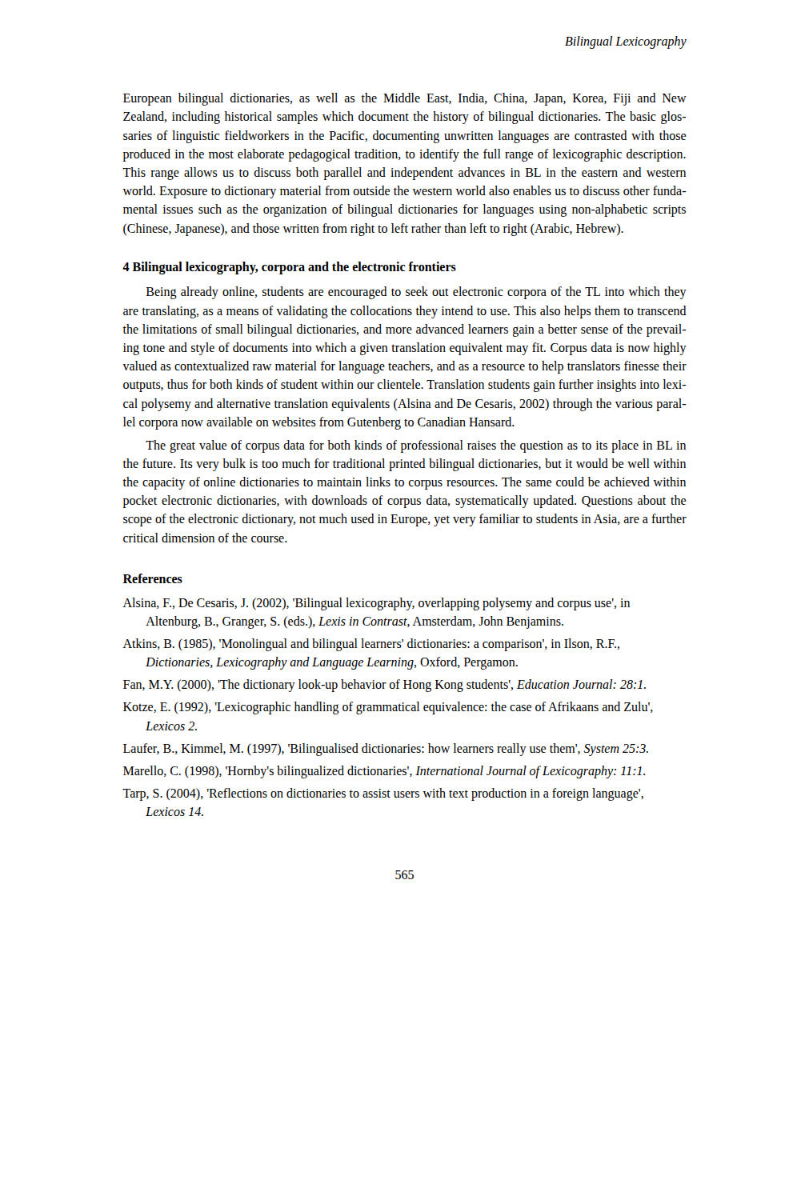Bilingual Lexicography
European bilingual dictionaries, as well as the Middle East, India, China, Japan, Korea, Fiji and New Zealand, including historical samples which document the history of bilingual dictionaries. The basic glossaries of linguistic fieldworkers in the Pacific, documenting unwritten languages are contrasted with those produced in the most elaborate pedagogical tradition, to identify the full range of lexicographic description. This range allows us to discuss both parallel and independent advances in BL in the eastern and western world. Exposure to dictionary material from outside the western world also enables us to discuss other fundamental issues such as the organization of bilingual dictionaries for languages using non-alphabetic scripts (Chinese, Japanese), and those written from right to left rather than left to right (Arabic, Hebrew).
4 Bilingual lexicography, corpora and the electronic frontiers
Being already online, students are encouraged to seek out electronic corpora of the TL into which they are translating, as a means of validating the collocations they intend to use. This also helps them to transcend the limitations of small bilingual dictionaries, and more advanced learners gain a better sense of the prevailing tone and style of documents into which a given translation equivalent may fit. Corpus data is now highly valued as contextualized raw material for language teachers, and as a resource to help translators finesse their outputs, thus for both kinds of student within our clientele. Translation students gain further insights into lexical polysemy and alternative translation equivalents (Alsina and De Cesaris, 2002) through the various parallel corpora now available on websites from Gutenberg to Canadian Hansard.
The great value of corpus data for both kinds of professional raises the question as to its place in BL in the future. Its very bulk is too much for traditional printed bilingual dictionaries, but it would be well within the capacity of online dictionaries to maintain links to corpus resources. The same could be achieved within pocket electronic dictionaries, with downloads of corpus data, systematically updated. Questions about the scope of the electronic dictionary, not much used in Europe, yet very familiar to students in Asia, are a further critical dimension of the course.
References
Alsina, F., De Cesaris, J. (2002), 'Bilingual lexicography, overlapping polysemy and corpus use', in Altenburg, B., Granger, S. (eds.), Lexis in Contrast, Amsterdam, John Benjamins.
Atkins, B. (1985), 'Monolingual and bilingual learners' dictionaries: a comparison', in Ilson, R.F., Dictionaries, Lexicography and Language Learning, Oxford, Pergamon.
Fan, M.Y. (2000), 'The dictionary look-up behavior of Hong Kong students', Education Journal: 28:1.
Kotze, E. (1992), 'Lexicographic handling of grammatical equivalence: the case of Afrikaans and Zulu', Lexicos 2.
Laufer, B., Kimmel, M. (1997), 'Bilingualised dictionaries: how learners really use them', System 25:3.
Marello, C. (1998), 'Hornby's bilingualized dictionaries', International Journal of Lexicography: 11:1.
Tarp, S. (2004), 'Reflections on dictionaries to assist users with text production in a foreign language', Lexicos 14.
565